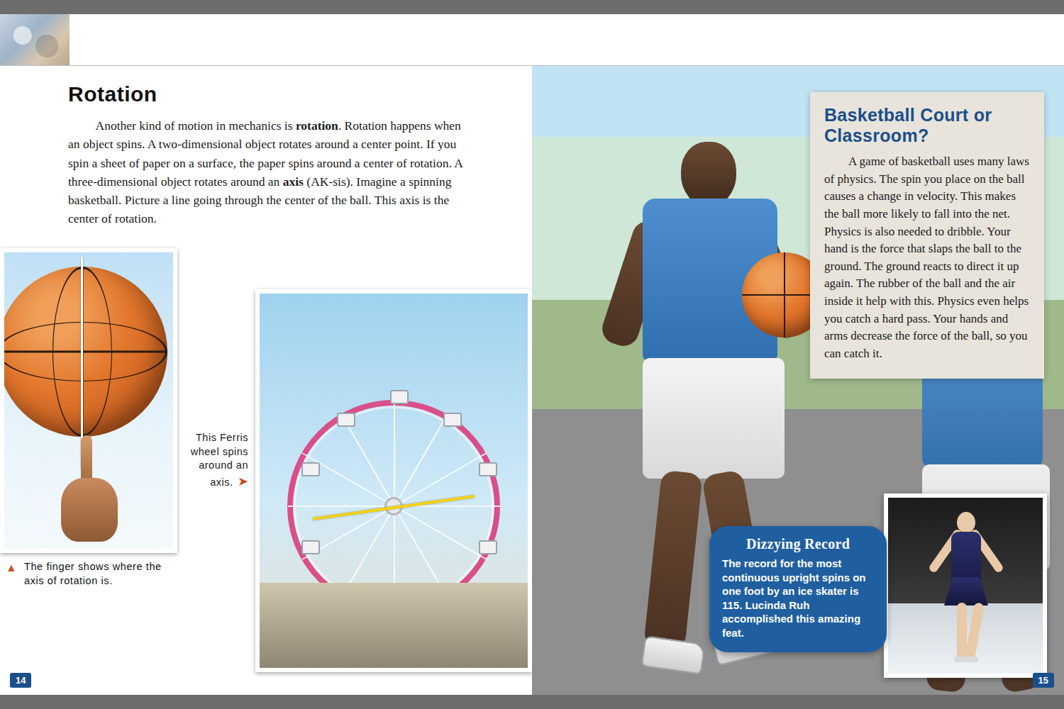Rotation
Another kind of motion in mechanics is rotation. Rotation happens when an object spins. A two-dimensional object rotates around a center point. If you spin a sheet of paper on a surface, the paper spins around a center of rotation. A three-dimensional object rotates around an axis (AK-sis). Imagine a spinning basketball. Picture a line going through the center of the ball. This axis is the center of rotation.
▲The finger shows where the axis of rotation is.
This Ferris wheel spins around an axis.➤
14
Basketball Court or Classroom?
A game of basketball uses many laws of physics. The spin you place on the ball causes a change in velocity. This makes the ball more likely to fall into the net. Physics is also needed to dribble. Your hand is the force that slaps the ball to the ground. The ground reacts to direct it up again. The rubber of the ball and the air inside it help with this. Physics even helps you catch a hard pass. Your hands and arms decrease the force of the ball, so you can catch it.
Dizzying Record
The record for the most continuous upright spins on one foot by an ice skater is 115. Lucinda Ruh accomplished this amazing feat.
15